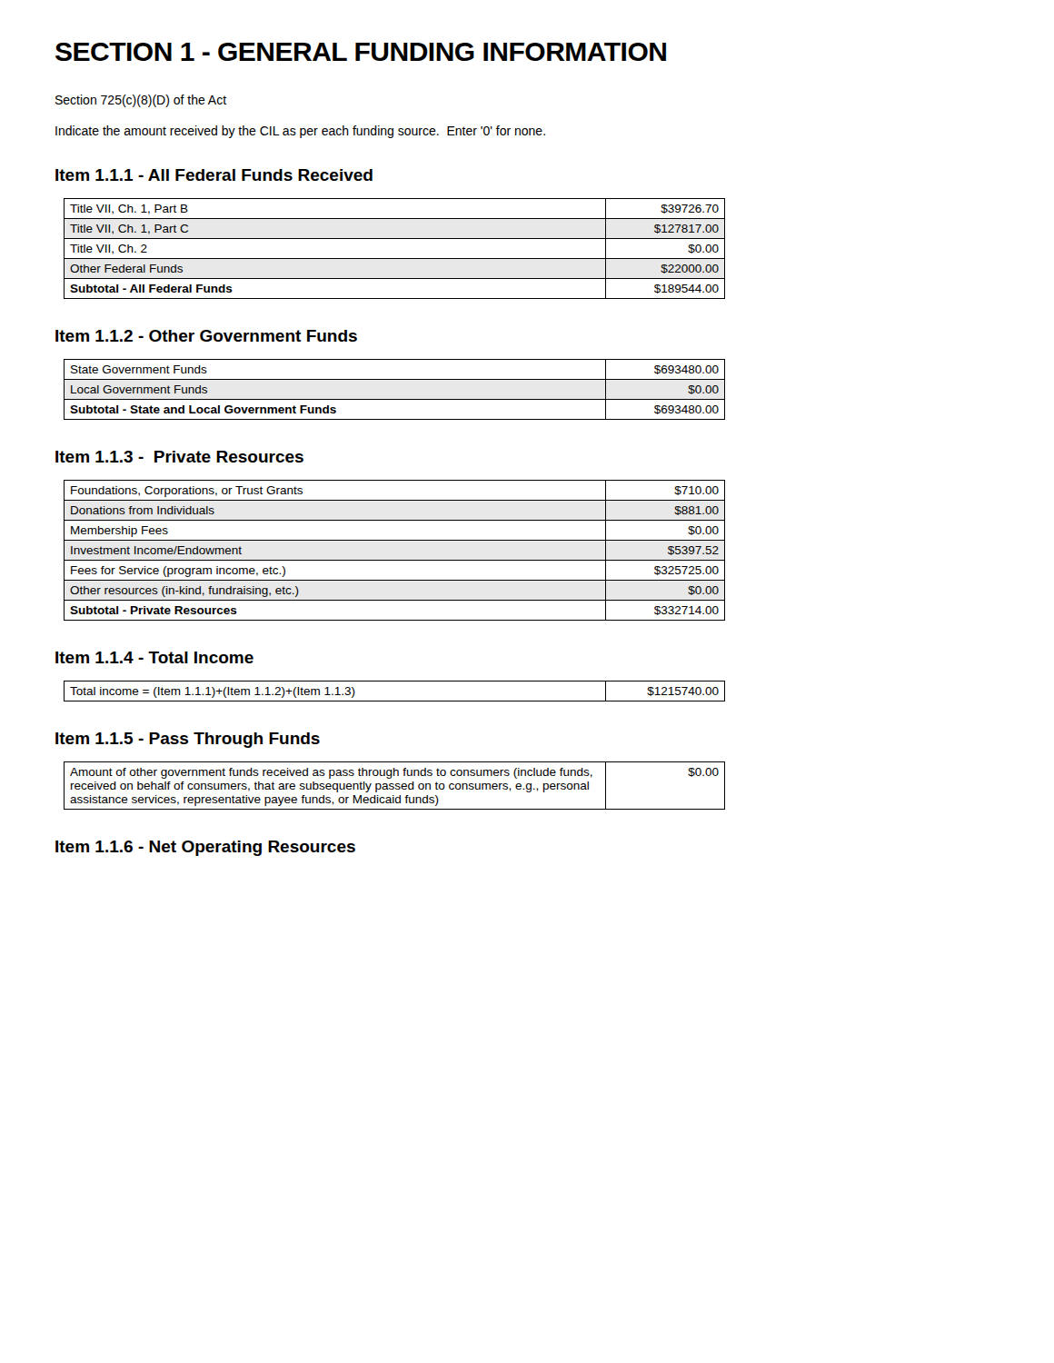SECTION 1 - GENERAL FUNDING INFORMATION
Section 725(c)(8)(D) of the Act
Indicate the amount received by the CIL as per each funding source. Enter '0' for none.
Item 1.1.1 - All Federal Funds Received
| Title VII, Ch. 1, Part B | $39726.70 |
| Title VII, Ch. 1, Part C | $127817.00 |
| Title VII, Ch. 2 | $0.00 |
| Other Federal Funds | $22000.00 |
| Subtotal - All Federal Funds | $189544.00 |
Item 1.1.2 - Other Government Funds
| State Government Funds | $693480.00 |
| Local Government Funds | $0.00 |
| Subtotal - State and Local Government Funds | $693480.00 |
Item 1.1.3 - Private Resources
| Foundations, Corporations, or Trust Grants | $710.00 |
| Donations from Individuals | $881.00 |
| Membership Fees | $0.00 |
| Investment Income/Endowment | $5397.52 |
| Fees for Service (program income, etc.) | $325725.00 |
| Other resources (in-kind, fundraising, etc.) | $0.00 |
| Subtotal - Private Resources | $332714.00 |
Item 1.1.4 - Total Income
| Total income = (Item 1.1.1)+(Item 1.1.2)+(Item 1.1.3) | $1215740.00 |
Item 1.1.5 - Pass Through Funds
| Amount of other government funds received as pass through funds to consumers (include funds, received on behalf of consumers, that are subsequently passed on to consumers, e.g., personal assistance services, representative payee funds, or Medicaid funds) | $0.00 |
Item 1.1.6 - Net Operating Resources